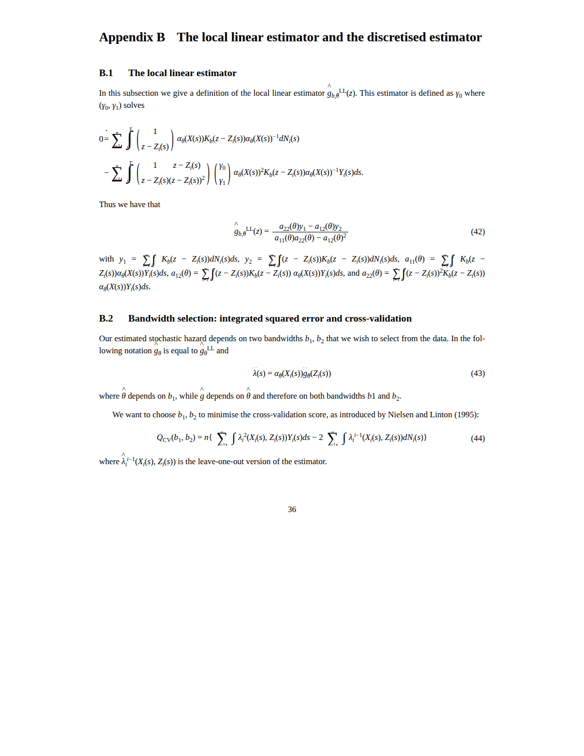Appendix B The local linear estimator and the discretised estimator
B.1 The local linear estimator
In this subsection we give a definition of the local linear estimator gb,θLL(z). This estimator is defined as γ0 where (γ0, γ1) solves
| 0 | = | n ∑ i =1 T ∫ 0 ( / 1 / / z − Z i ( s ) / ) α θ ( X ( s )) K b ( z − Z i ( s )) α θ ( X ( s )) −1 dN i ( s ) |
| | − | n ∑ i =1 T ∫ 0 ( / 1 / z − Z i ( s ) / / z − Z i ( s ) / ( z − Z i ( s )) 2 / ) ( / γ 0 / / γ 1 / ) α θ ( X ( s )) 2 K b ( z − Z i ( s )) α θ ( X ( s )) −1 Y i ( s ) ds . |
Thus we have that
gb,θLL(z) = a22(θ)y1 − a12(θ)y2 a11(θ)a22(θ) − a12(θ)2 (42)
with y1 = n∑i=1 T∫0 Kb(z − Zi(s))dNi(s)ds, y2 = n∑i=1 T∫0(z − Zi(s))Kb(z − Zi(s))dNi(s)ds, a11(θ) = n∑i=1 T∫0 Kb(z − Zi(s))αθ(X(s))Yi(s)ds, a12(θ) = n∑i=1 T∫0(z − Zi(s))Kb(z − Zi(s)) αθ(X(s))Yi(s)ds, and a22(θ) = n∑i=1 T∫0(z − Zi(s))2Kb(z − Zi(s)) αθ(X(s))Yi(s)ds.
B.2 Bandwidth selection: integrated squared error and cross-validation
Our estimated stochastic hazard depends on two bandwidths b1, b2 that we wish to select from the data. In the following notation gθ is equal to gθLL and
λ(s) = αθ(Xi(s))gθ(Zi(s)) (43)
where θ depends on b1, while g depends on θ and therefore on both bandwidths b1 and b2.
We want to choose b1, b2 to minimise the cross-validation score, as introduced by Nielsen and Linton (1995):
QCV(b1, b2) = n{ n∑i=1 ∫ λi2(Xi(s), Zi(s))Yi(s)ds − 2 n∑i=1 ∫ λii−1(Xi(s), Zi(s))dNi(s)} (44)
where λii−1(Xi(s), Zi(s)) is the leave-one-out version of the estimator.
36